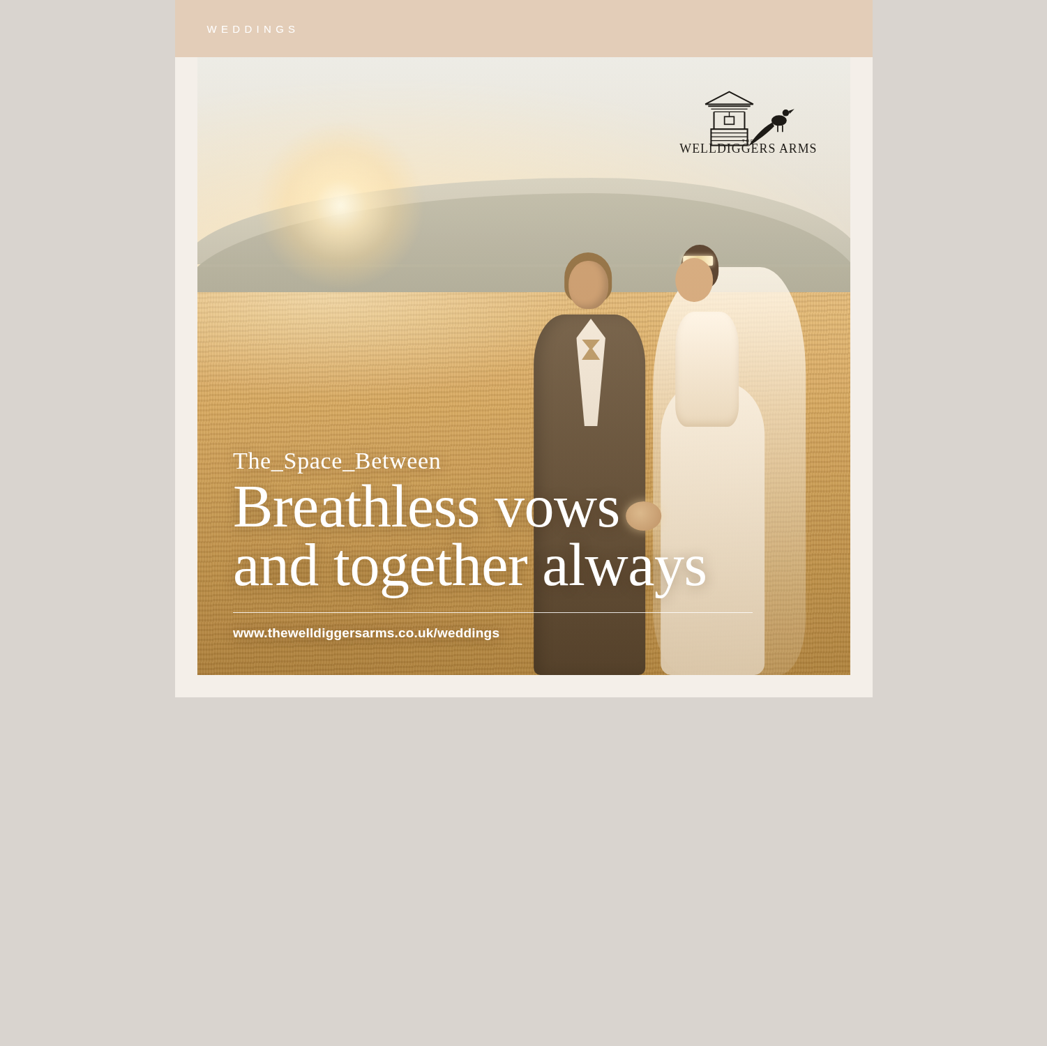Weddings
WELLDIGGERS ARMS THE
The_Space_Between
Breathless vows and together always
www.thewelldiggersarms.co.uk/weddings